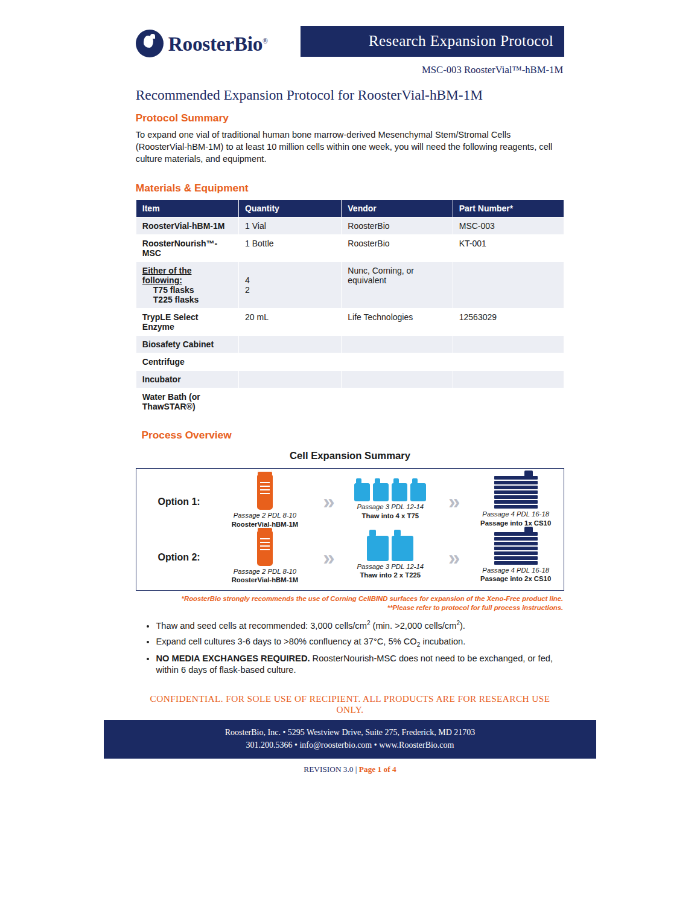RoosterBio®
Research Expansion Protocol
MSC-003 RoosterVial™-hBM-1M
Recommended Expansion Protocol for RoosterVial-hBM-1M
Protocol Summary
To expand one vial of traditional human bone marrow-derived Mesenchymal Stem/Stromal Cells (RoosterVial-hBM-1M) to at least 10 million cells within one week, you will need the following reagents, cell culture materials, and equipment.
Materials & Equipment
| Item | Quantity | Vendor | Part Number* |
| --- | --- | --- | --- |
| RoosterVial-hBM-1M | 1 Vial | RoosterBio | MSC-003 |
| RoosterNourish™-MSC | 1 Bottle | RoosterBio | KT-001 |
| Either of the following: T75 flasks T225 flasks | 4 2 | Nunc, Corning, or equivalent | |
| TrypLE Select Enzyme | 20 mL | Life Technologies | 12563029 |
| Biosafety Cabinet | | | |
| Centrifuge | | | |
| Incubator | | | |
| Water Bath (or ThawSTAR®) | | | |
Process Overview
Cell Expansion Summary
Option 1:
Passage 2 PDL 8-10
RoosterVial-hBM-1M
»
Passage 3 PDL 12-14
Thaw into 4 x T75
»
Passage 4 PDL 16-18
Passage into 1x CS10
Option 2:
Passage 2 PDL 8-10
RoosterVial-hBM-1M
»
Passage 3 PDL 12-14
Thaw into 2 x T225
»
Passage 4 PDL 16-18
Passage into 2x CS10
*RoosterBio strongly recommends the use of Corning CellBIND surfaces for expansion of the Xeno-Free product line.
**Please refer to protocol for full process instructions.
Thaw and seed cells at recommended: 3,000 cells/cm2 (min. >2,000 cells/cm2).
Expand cell cultures 3-6 days to >80% confluency at 37°C, 5% CO2 incubation.
NO MEDIA EXCHANGES REQUIRED. RoosterNourish-MSC does not need to be exchanged, or fed, within 6 days of flask-based culture.
CONFIDENTIAL. FOR SOLE USE OF RECIPIENT. ALL PRODUCTS ARE FOR RESEARCH USE ONLY.
RoosterBio, Inc. • 5295 Westview Drive, Suite 275, Frederick, MD 21703
301.200.5366 • info@roosterbio.com • www.RoosterBio.com
REVISION 3.0 | Page 1 of 4